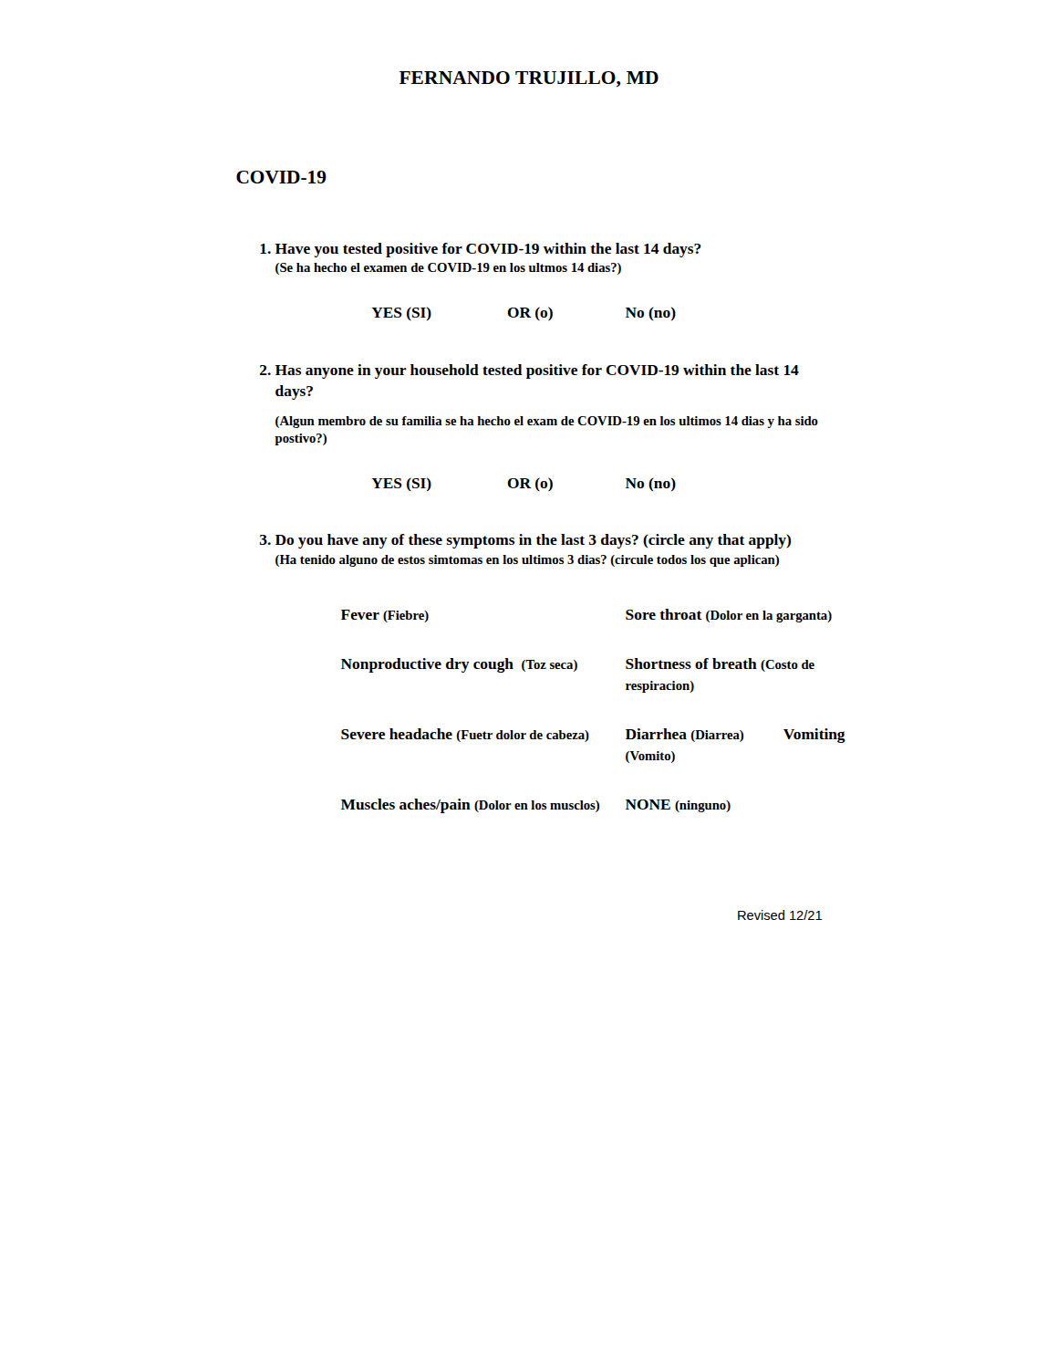FERNANDO TRUJILLO, MD
COVID-19
Have you tested positive for COVID-19 within the last 14 days? (Se ha hecho el examen de COVID-19 en los ultmos 14 dias?)
YES (SI) OR (o) No (no)
Has anyone in your household tested positive for COVID-19 within the last 14 days? (Algun membro de su familia se ha hecho el exam de COVID-19 en los ultimos 14 dias y ha sido postivo?)
YES (SI) OR (o) No (no)
Do you have any of these symptoms in the last 3 days? (circle any that apply) (Ha tenido alguno de estos simtomas en los ultimos 3 dias? (circule todos los que aplican)
| Fever (Fiebre) | Sore throat (Dolor en la garganta) |
| Nonproductive dry cough (Toz seca) | Shortness of breath (Costo de respiracion) |
| Severe headache (Fuetr dolor de cabeza) | Diarrhea (Diarrea) Vomiting (Vomito) |
| Muscles aches/pain (Dolor en los musclos) | NONE (ninguno) |
Revised 12/21